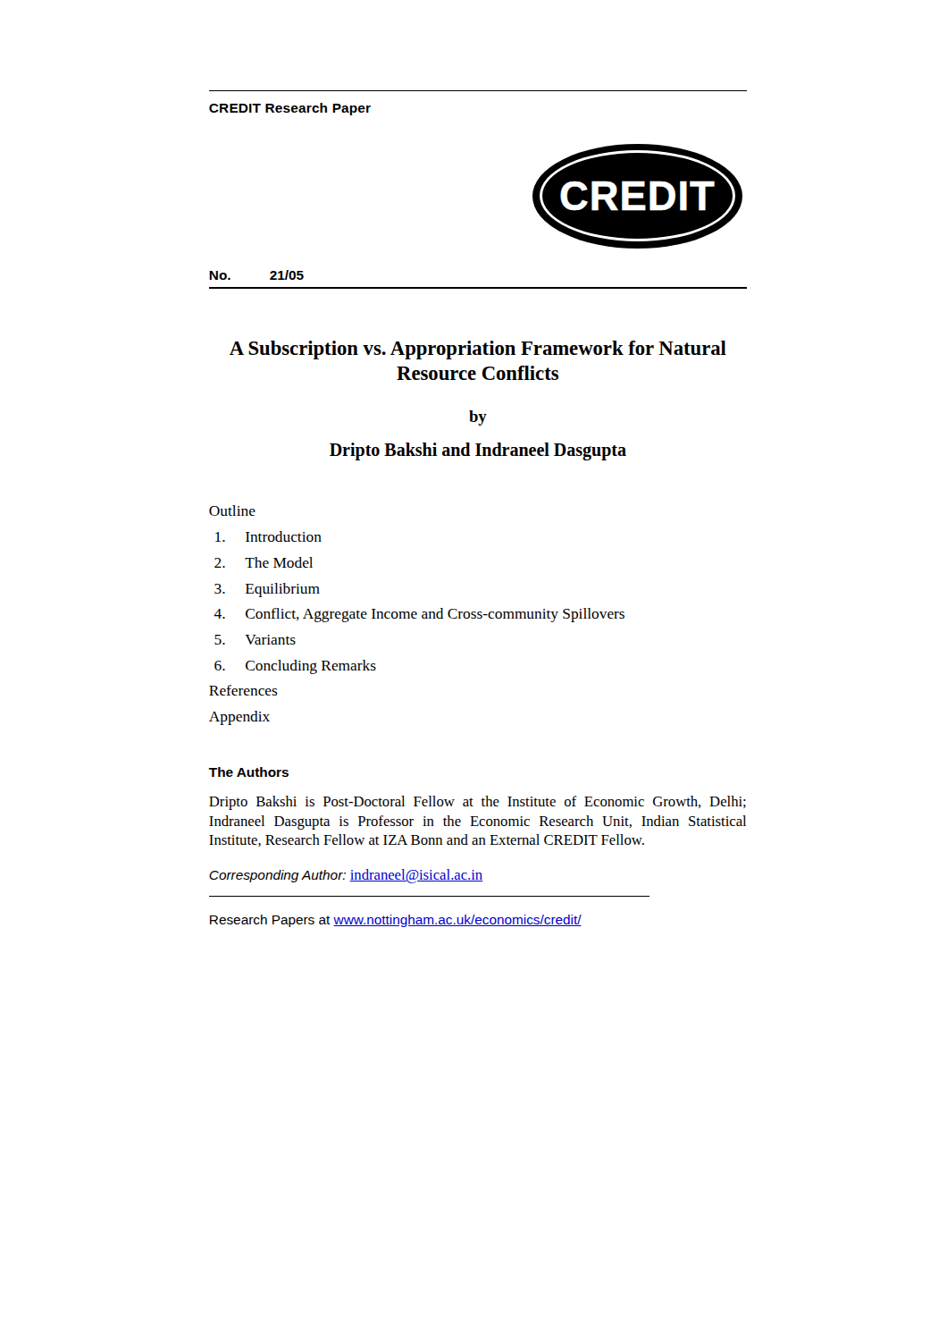CREDIT Research Paper
CREDIT
No. 21/05
A Subscription vs. Appropriation Framework for Natural Resource Conflicts
by
Dripto Bakshi and Indraneel Dasgupta
Outline
Introduction
The Model
Equilibrium
Conflict, Aggregate Income and Cross-community Spillovers
Variants
Concluding Remarks
References
Appendix
The Authors
Dripto Bakshi is Post-Doctoral Fellow at the Institute of Economic Growth, Delhi; Indraneel Dasgupta is Professor in the Economic Research Unit, Indian Statistical Institute, Research Fellow at IZA Bonn and an External CREDIT Fellow.
Corresponding Author: indraneel@isical.ac.in
Research Papers at www.nottingham.ac.uk/economics/credit/